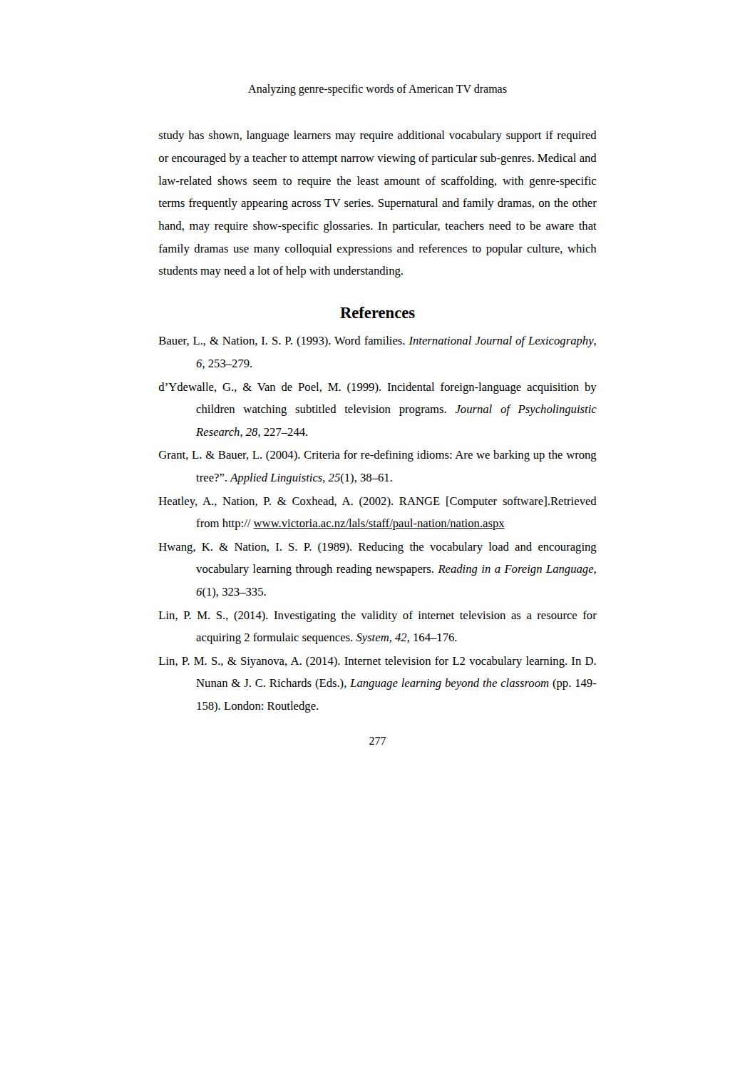Analyzing genre-specific words of American TV dramas
study has shown, language learners may require additional vocabulary support if required or encouraged by a teacher to attempt narrow viewing of particular sub-genres. Medical and law-related shows seem to require the least amount of scaffolding, with genre-specific terms frequently appearing across TV series. Supernatural and family dramas, on the other hand, may require show-specific glossaries. In particular, teachers need to be aware that family dramas use many colloquial expressions and references to popular culture, which students may need a lot of help with understanding.
References
Bauer, L., & Nation, I. S. P. (1993). Word families. International Journal of Lexicography, 6, 253–279.
d’Ydewalle, G., & Van de Poel, M. (1999). Incidental foreign-language acquisition by children watching subtitled television programs. Journal of Psycholinguistic Research, 28, 227–244.
Grant, L. & Bauer, L. (2004). Criteria for re-defining idioms: Are we barking up the wrong tree?”. Applied Linguistics, 25(1), 38–61.
Heatley, A., Nation, P. & Coxhead, A. (2002). RANGE [Computer software].Retrieved from http:// www.victoria.ac.nz/lals/staff/paul-nation/nation.aspx
Hwang, K. & Nation, I. S. P. (1989). Reducing the vocabulary load and encouraging vocabulary learning through reading newspapers. Reading in a Foreign Language, 6(1), 323–335.
Lin, P. M. S., (2014). Investigating the validity of internet television as a resource for acquiring 2 formulaic sequences. System, 42, 164–176.
Lin, P. M. S., & Siyanova, A. (2014). Internet television for L2 vocabulary learning. In D. Nunan & J. C. Richards (Eds.), Language learning beyond the classroom (pp. 149-158). London: Routledge.
277